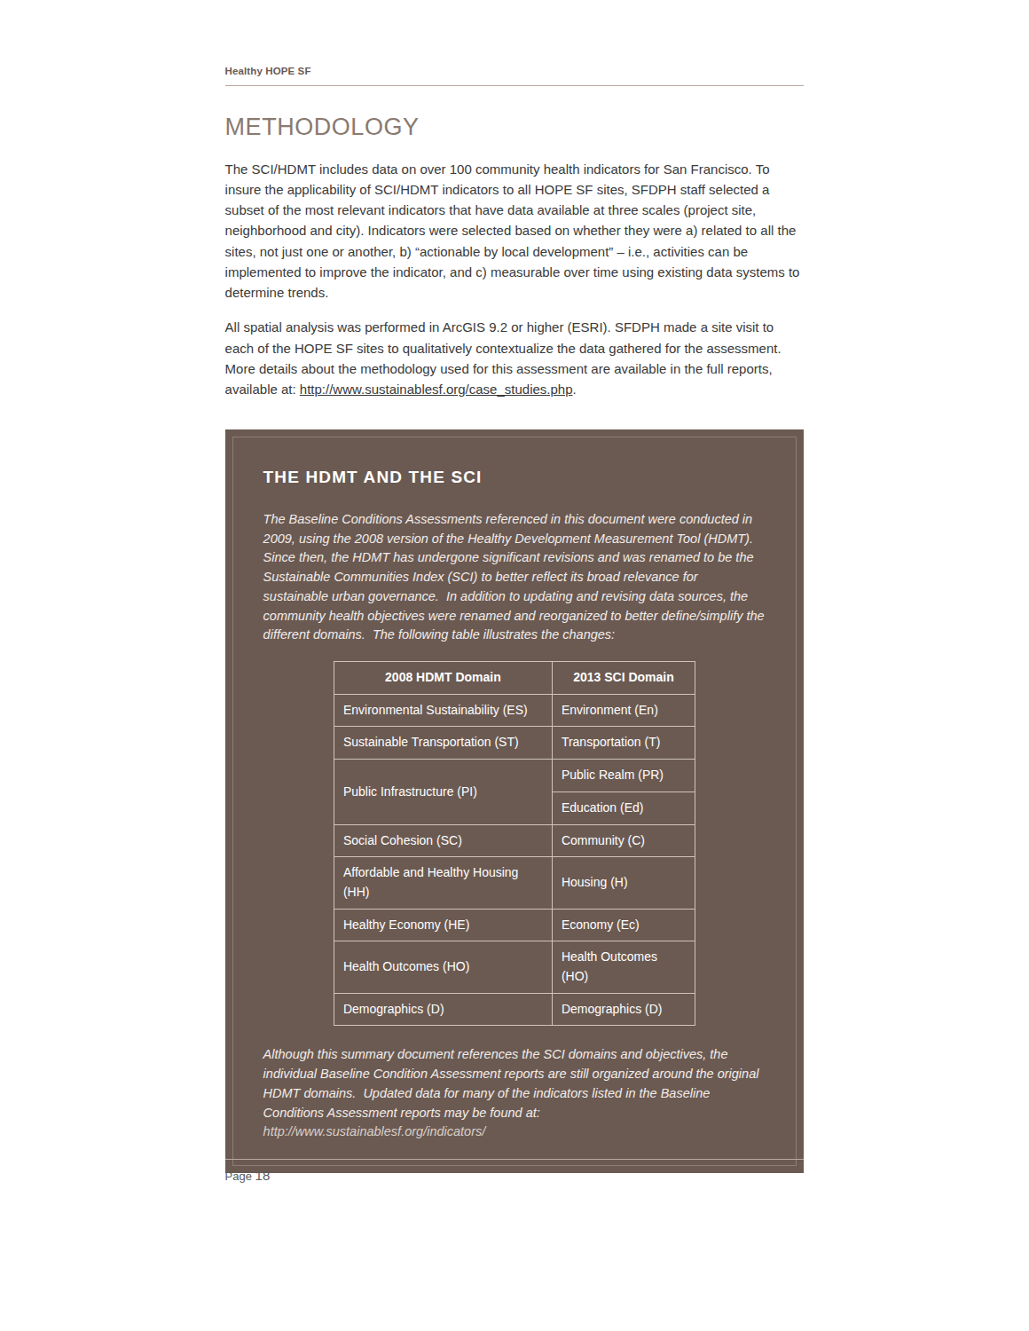Healthy HOPE SF
METHODOLOGY
The SCI/HDMT includes data on over 100 community health indicators for San Francisco. To insure the applicability of SCI/HDMT indicators to all HOPE SF sites, SFDPH staff selected a subset of the most relevant indicators that have data available at three scales (project site, neighborhood and city). Indicators were selected based on whether they were a) related to all the sites, not just one or another, b) “actionable by local development” – i.e., activities can be implemented to improve the indicator, and c) measurable over time using existing data systems to determine trends.
All spatial analysis was performed in ArcGIS 9.2 or higher (ESRI). SFDPH made a site visit to each of the HOPE SF sites to qualitatively contextualize the data gathered for the assessment. More details about the methodology used for this assessment are available in the full reports, available at: http://www.sustainablesf.org/case_studies.php.
THE HDMT AND THE SCI
The Baseline Conditions Assessments referenced in this document were conducted in 2009, using the 2008 version of the Healthy Development Measurement Tool (HDMT). Since then, the HDMT has undergone significant revisions and was renamed to be the Sustainable Communities Index (SCI) to better reflect its broad relevance for sustainable urban governance. In addition to updating and revising data sources, the community health objectives were renamed and reorganized to better define/simplify the different domains. The following table illustrates the changes:
| 2008 HDMT Domain | 2013 SCI Domain |
| --- | --- |
| Environmental Sustainability (ES) | Environment (En) |
| Sustainable Transportation (ST) | Transportation (T) |
| Public Infrastructure (PI) | Public Realm (PR) |
| Education (Ed) |
| Social Cohesion (SC) | Community (C) |
| Affordable and Healthy Housing (HH) | Housing (H) |
| Healthy Economy (HE) | Economy (Ec) |
| Health Outcomes (HO) | Health Outcomes (HO) |
| Demographics (D) | Demographics (D) |
Although this summary document references the SCI domains and objectives, the individual Baseline Condition Assessment reports are still organized around the original HDMT domains. Updated data for many of the indicators listed in the Baseline Conditions Assessment reports may be found at: http://www.sustainablesf.org/indicators/
Page 18